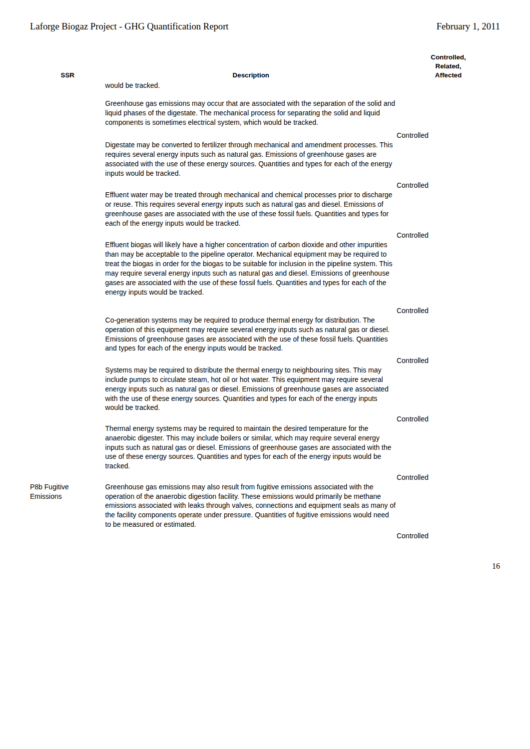Laforge Biogaz Project - GHG Quantification Report February 1, 2011
| SSR | Description | Controlled, Related, Affected |
| --- | --- | --- |
| | would be tracked. | |
| | Greenhouse gas emissions may occur that are associated with the separation of the solid and liquid phases of the digestate. The mechanical process for separating the solid and liquid components is sometimes electrical system, which would be tracked. | Controlled |
| | Digestate may be converted to fertilizer through mechanical and amendment processes. This requires several energy inputs such as natural gas. Emissions of greenhouse gases are associated with the use of these energy sources. Quantities and types for each of the energy inputs would be tracked. | Controlled |
| | Effluent water may be treated through mechanical and chemical processes prior to discharge or reuse. This requires several energy inputs such as natural gas and diesel. Emissions of greenhouse gases are associated with the use of these fossil fuels. Quantities and types for each of the energy inputs would be tracked. | Controlled |
| | Effluent biogas will likely have a higher concentration of carbon dioxide and other impurities than may be acceptable to the pipeline operator. Mechanical equipment may be required to treat the biogas in order for the biogas to be suitable for inclusion in the pipeline system. This may require several energy inputs such as natural gas and diesel. Emissions of greenhouse gases are associated with the use of these fossil fuels. Quantities and types for each of the energy inputs would be tracked. | Controlled |
| | Co-generation systems may be required to produce thermal energy for distribution. The operation of this equipment may require several energy inputs such as natural gas or diesel. Emissions of greenhouse gases are associated with the use of these fossil fuels. Quantities and types for each of the energy inputs would be tracked. | Controlled |
| | Systems may be required to distribute the thermal energy to neighbouring sites. This may include pumps to circulate steam, hot oil or hot water. This equipment may require several energy inputs such as natural gas or diesel. Emissions of greenhouse gases are associated with the use of these energy sources. Quantities and types for each of the energy inputs would be tracked. | Controlled |
| | Thermal energy systems may be required to maintain the desired temperature for the anaerobic digester. This may include boilers or similar, which may require several energy inputs such as natural gas or diesel. Emissions of greenhouse gases are associated with the use of these energy sources. Quantities and types for each of the energy inputs would be tracked. | Controlled |
| P8b Fugitive Emissions | Greenhouse gas emissions may also result from fugitive emissions associated with the operation of the anaerobic digestion facility. These emissions would primarily be methane emissions associated with leaks through valves, connections and equipment seals as many of the facility components operate under pressure. Quantities of fugitive emissions would need to be measured or estimated. | Controlled |
16